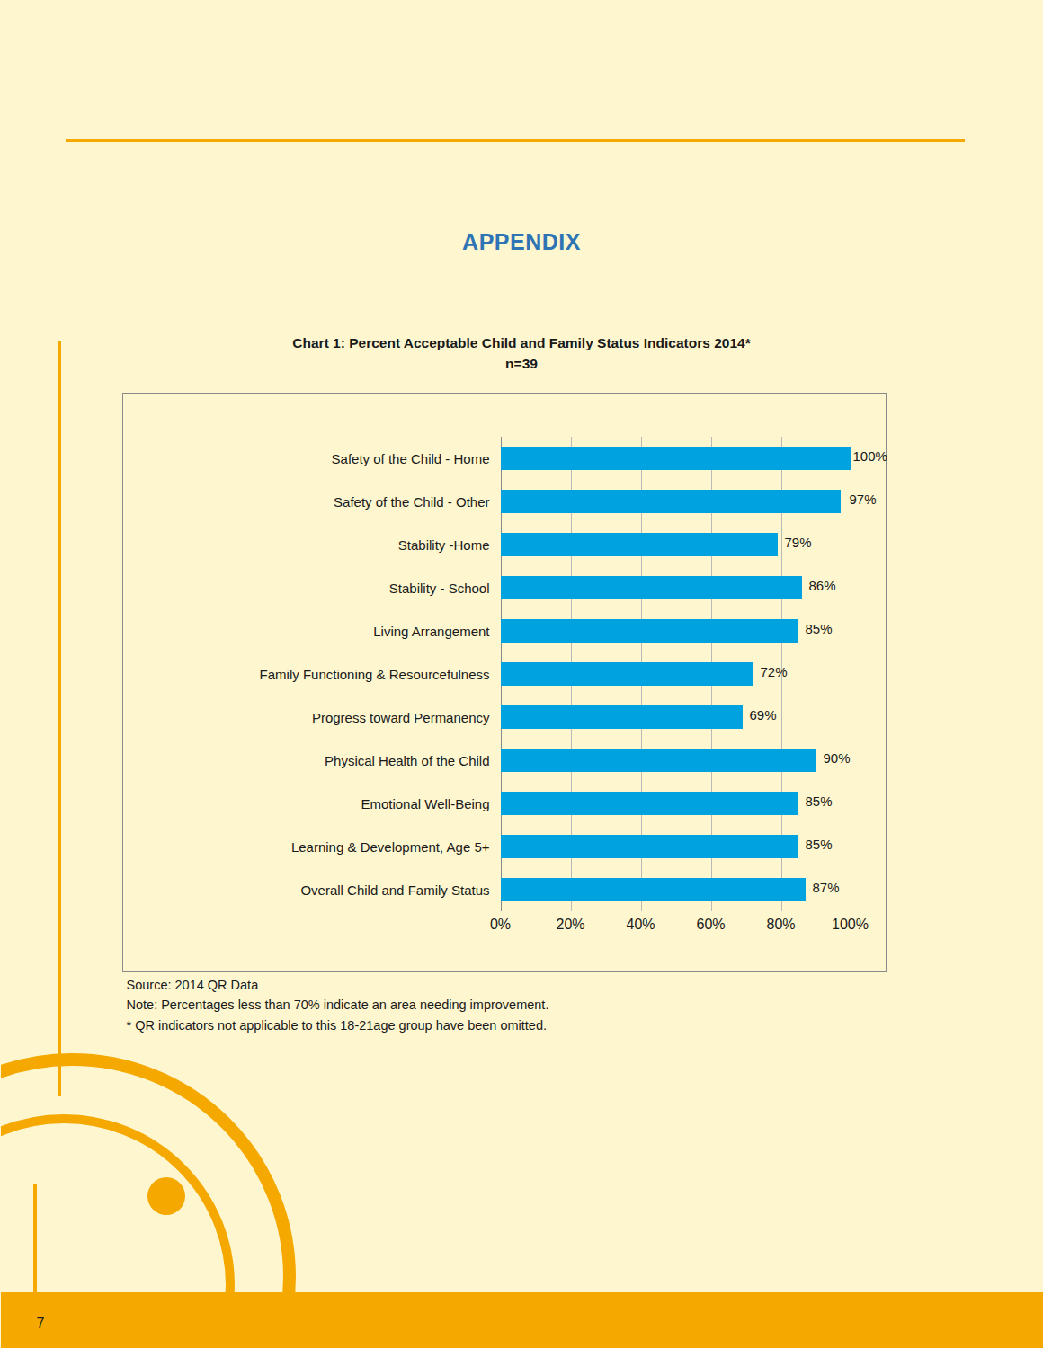APPENDIX
Chart 1: Percent Acceptable Child and Family Status Indicators 2014*
n=39
Safety of the Child - Home
100%
Safety of the Child - Other
97%
Stability -Home
79%
Stability - School
86%
Living Arrangement
85%
Family Functioning & Resourcefulness
72%
Progress toward Permanency
69%
Physical Health of the Child
90%
Emotional Well-Being
85%
Learning & Development, Age 5+
85%
Overall Child and Family Status
87%
0% 20% 40% 60% 80% 100%
Source: 2014 QR Data
Note: Percentages less than 70% indicate an area needing improvement.
* QR indicators not applicable to this 18-21age group have been omitted.
7